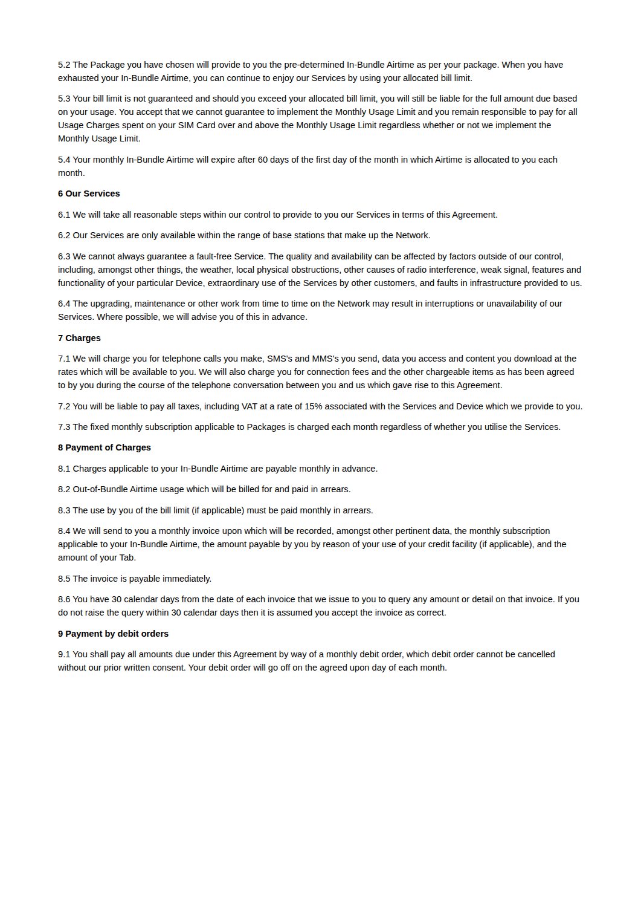5.2 The Package you have chosen will provide to you the pre-determined In-Bundle Airtime as per your package. When you have exhausted your In-Bundle Airtime, you can continue to enjoy our Services by using your allocated bill limit.
5.3 Your bill limit is not guaranteed and should you exceed your allocated bill limit, you will still be liable for the full amount due based on your usage. You accept that we cannot guarantee to implement the Monthly Usage Limit and you remain responsible to pay for all Usage Charges spent on your SIM Card over and above the Monthly Usage Limit regardless whether or not we implement the Monthly Usage Limit.
5.4 Your monthly In-Bundle Airtime will expire after 60 days of the first day of the month in which Airtime is allocated to you each month.
6 Our Services
6.1 We will take all reasonable steps within our control to provide to you our Services in terms of this Agreement.
6.2 Our Services are only available within the range of base stations that make up the Network.
6.3 We cannot always guarantee a fault-free Service. The quality and availability can be affected by factors outside of our control, including, amongst other things, the weather, local physical obstructions, other causes of radio interference, weak signal, features and functionality of your particular Device, extraordinary use of the Services by other customers, and faults in infrastructure provided to us.
6.4 The upgrading, maintenance or other work from time to time on the Network may result in interruptions or unavailability of our Services. Where possible, we will advise you of this in advance.
7 Charges
7.1 We will charge you for telephone calls you make, SMS's and MMS's you send, data you access and content you download at the rates which will be available to you. We will also charge you for connection fees and the other chargeable items as has been agreed to by you during the course of the telephone conversation between you and us which gave rise to this Agreement.
7.2 You will be liable to pay all taxes, including VAT at a rate of 15% associated with the Services and Device which we provide to you.
7.3 The fixed monthly subscription applicable to Packages is charged each month regardless of whether you utilise the Services.
8 Payment of Charges
8.1 Charges applicable to your In-Bundle Airtime are payable monthly in advance.
8.2 Out-of-Bundle Airtime usage which will be billed for and paid in arrears.
8.3 The use by you of the bill limit (if applicable) must be paid monthly in arrears.
8.4 We will send to you a monthly invoice upon which will be recorded, amongst other pertinent data, the monthly subscription applicable to your In-Bundle Airtime, the amount payable by you by reason of your use of your credit facility (if applicable), and the amount of your Tab.
8.5 The invoice is payable immediately.
8.6 You have 30 calendar days from the date of each invoice that we issue to you to query any amount or detail on that invoice. If you do not raise the query within 30 calendar days then it is assumed you accept the invoice as correct.
9 Payment by debit orders
9.1 You shall pay all amounts due under this Agreement by way of a monthly debit order, which debit order cannot be cancelled without our prior written consent. Your debit order will go off on the agreed upon day of each month.